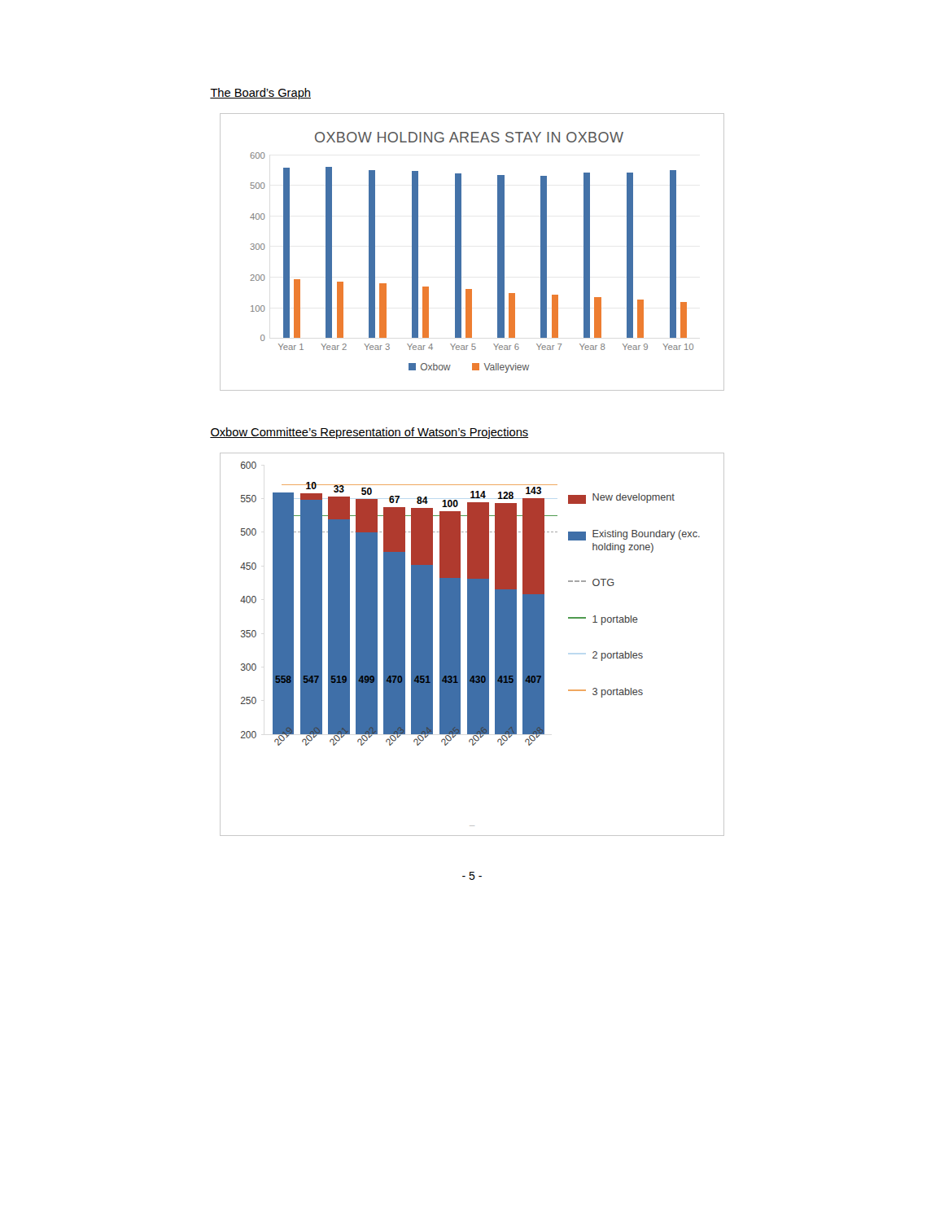The Board’s Graph
OXBOW HOLDING AREAS STAY IN OXBOW
600
500
400
300
200
100
0
Year 1 Year 2 Year 3 Year 4 Year 5 Year 6 Year 7 Year 8 Year 9 Year 10
Oxbow Valleyview
Oxbow Committee’s Representation of Watson’s Projections
600
550
500
450
400
350
300
250
200
558
10
547
33
519
50
499
67
470
84
451
100
431
114
430
128
415
143
407
2019 2020 2021 2022 2023 2024 2025 2026 2027 2028
New development
Existing Boundary (exc.
holding zone)
OTG
1 portable
2 portables
3 portables
–
- 5 -